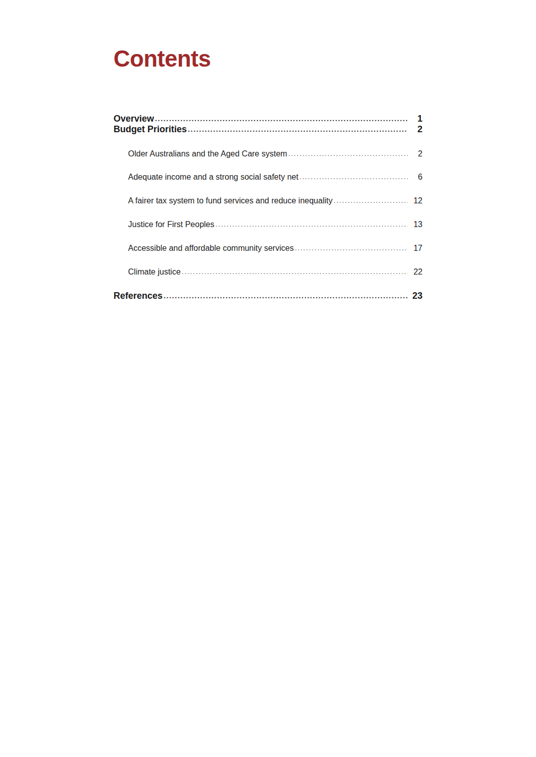Contents
Overview .................................................................................................................. 1
Budget Priorities ................................................................................................. 2
Older Australians and the Aged Care system .......................................................................... 2
Adequate income and a strong social safety net ................................................................... 6
A fairer tax system to fund services and reduce inequality .................................................. 12
Justice for First Peoples ..................................................................................................... 13
Accessible and affordable community services .................................................................... 17
Climate justice ................................................................................................................. 22
References .............................................................................................................. 23